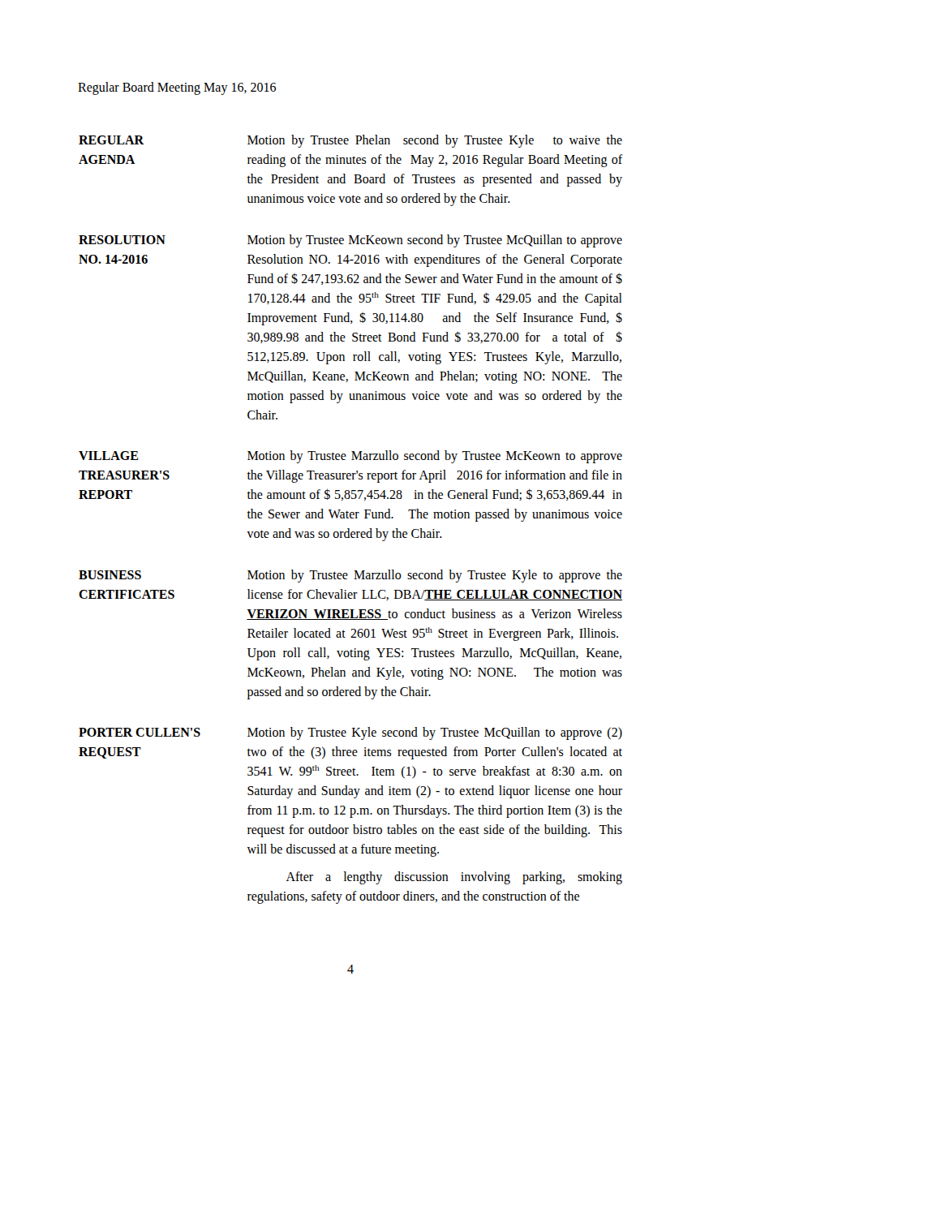Regular Board Meeting May 16, 2016
| REGULAR AGENDA | Motion by Trustee Phelan second by Trustee Kyle to waive the reading of the minutes of the May 2, 2016 Regular Board Meeting of the President and Board of Trustees as presented and passed by unanimous voice vote and so ordered by the Chair. |
| RESOLUTION NO. 14-2016 | Motion by Trustee McKeown second by Trustee McQuillan to approve Resolution NO. 14-2016 with expenditures of the General Corporate Fund of $ 247,193.62 and the Sewer and Water Fund in the amount of $ 170,128.44 and the 95 th Street TIF Fund, $ 429.05 and the Capital Improvement Fund, $ 30,114.80 and the Self Insurance Fund, $ 30,989.98 and the Street Bond Fund $ 33,270.00 for a total of $ 512,125.89. Upon roll call, voting YES: Trustees Kyle, Marzullo, McQuillan, Keane, McKeown and Phelan; voting NO: NONE. The motion passed by unanimous voice vote and was so ordered by the Chair. |
| VILLAGE TREASURER'S REPORT | Motion by Trustee Marzullo second by Trustee McKeown to approve the Village Treasurer's report for April 2016 for information and file in the amount of $ 5,857,454.28 in the General Fund; $ 3,653,869.44 in the Sewer and Water Fund. The motion passed by unanimous voice vote and was so ordered by the Chair. |
| BUSINESS CERTIFICATES | Motion by Trustee Marzullo second by Trustee Kyle to approve the license for Chevalier LLC, DBA/ THE CELLULAR CONNECTION VERIZON WIRELESS to conduct business as a Verizon Wireless Retailer located at 2601 West 95 th Street in Evergreen Park, Illinois. Upon roll call, voting YES: Trustees Marzullo, McQuillan, Keane, McKeown, Phelan and Kyle, voting NO: NONE. The motion was passed and so ordered by the Chair. |
| PORTER CULLEN'S REQUEST | Motion by Trustee Kyle second by Trustee McQuillan to approve (2) two of the (3) three items requested from Porter Cullen's located at 3541 W. 99 th Street. Item (1) - to serve breakfast at 8:30 a.m. on Saturday and Sunday and item (2) - to extend liquor license one hour from 11 p.m. to 12 p.m. on Thursdays. The third portion Item (3) is the request for outdoor bistro tables on the east side of the building. This will be discussed at a future meeting. After a lengthy discussion involving parking, smoking regulations, safety of outdoor diners, and the construction of the |
4